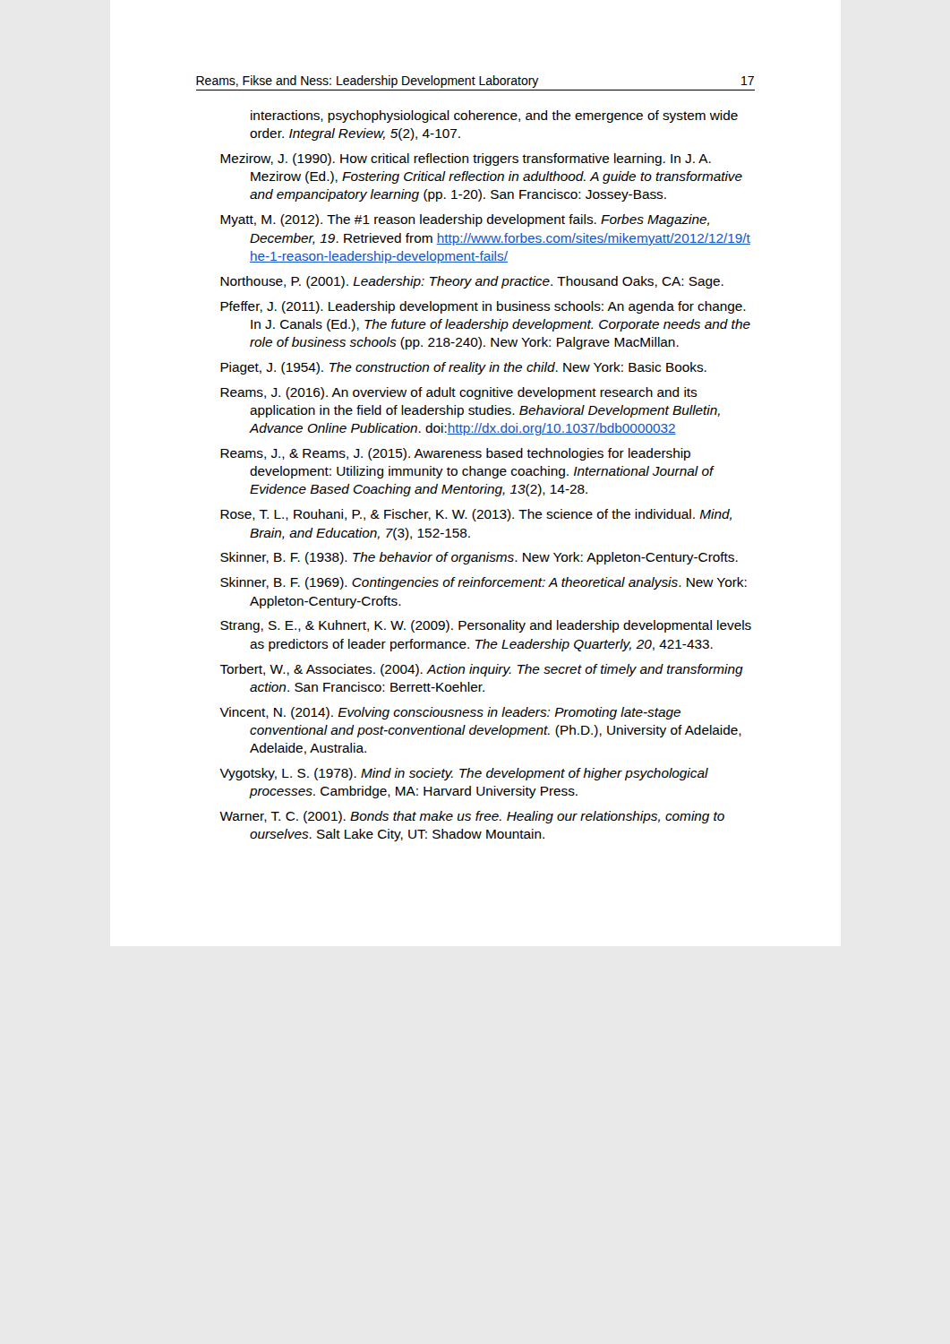Reams, Fikse and Ness: Leadership Development Laboratory 17
interactions, psychophysiological coherence, and the emergence of system wide order. Integral Review, 5(2), 4-107.
Mezirow, J. (1990). How critical reflection triggers transformative learning. In J. A. Mezirow (Ed.), Fostering Critical reflection in adulthood. A guide to transformative and empancipatory learning (pp. 1-20). San Francisco: Jossey-Bass.
Myatt, M. (2012). The #1 reason leadership development fails. Forbes Magazine, December, 19. Retrieved from http://www.forbes.com/sites/mikemyatt/2012/12/19/the-1-reason-leadership-development-fails/
Northouse, P. (2001). Leadership: Theory and practice. Thousand Oaks, CA: Sage.
Pfeffer, J. (2011). Leadership development in business schools: An agenda for change. In J. Canals (Ed.), The future of leadership development. Corporate needs and the role of business schools (pp. 218-240). New York: Palgrave MacMillan.
Piaget, J. (1954). The construction of reality in the child. New York: Basic Books.
Reams, J. (2016). An overview of adult cognitive development research and its application in the field of leadership studies. Behavioral Development Bulletin, Advance Online Publication. doi:http://dx.doi.org/10.1037/bdb0000032
Reams, J., & Reams, J. (2015). Awareness based technologies for leadership development: Utilizing immunity to change coaching. International Journal of Evidence Based Coaching and Mentoring, 13(2), 14-28.
Rose, T. L., Rouhani, P., & Fischer, K. W. (2013). The science of the individual. Mind, Brain, and Education, 7(3), 152-158.
Skinner, B. F. (1938). The behavior of organisms. New York: Appleton-Century-Crofts.
Skinner, B. F. (1969). Contingencies of reinforcement: A theoretical analysis. New York: Appleton-Century-Crofts.
Strang, S. E., & Kuhnert, K. W. (2009). Personality and leadership developmental levels as predictors of leader performance. The Leadership Quarterly, 20, 421-433.
Torbert, W., & Associates. (2004). Action inquiry. The secret of timely and transforming action. San Francisco: Berrett-Koehler.
Vincent, N. (2014). Evolving consciousness in leaders: Promoting late-stage conventional and post-conventional development. (Ph.D.), University of Adelaide, Adelaide, Australia.
Vygotsky, L. S. (1978). Mind in society. The development of higher psychological processes. Cambridge, MA: Harvard University Press.
Warner, T. C. (2001). Bonds that make us free. Healing our relationships, coming to ourselves. Salt Lake City, UT: Shadow Mountain.